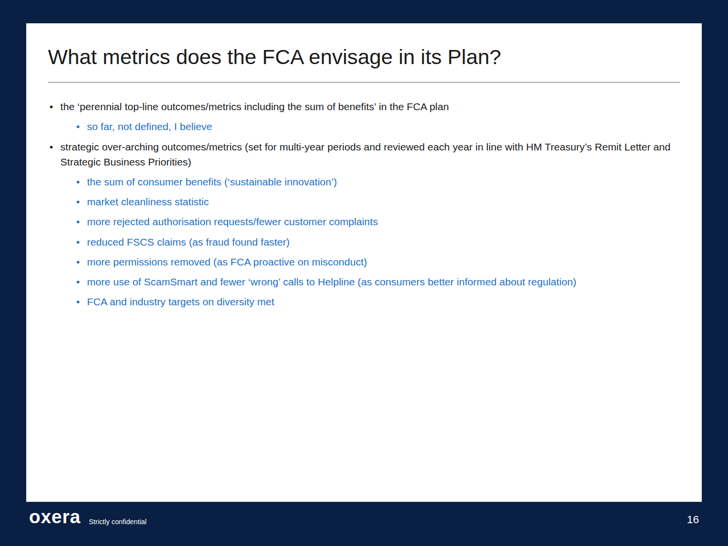What metrics does the FCA envisage in its Plan?
the ‘perennial top-line outcomes/metrics including the sum of benefits’ in the FCA plan
so far, not defined, I believe
strategic over-arching outcomes/metrics (set for multi-year periods and reviewed each year in line with HM Treasury’s Remit Letter and Strategic Business Priorities)
the sum of consumer benefits (‘sustainable innovation’)
market cleanliness statistic
more rejected authorisation requests/fewer customer complaints
reduced FSCS claims (as fraud found faster)
more permissions removed (as FCA proactive on misconduct)
more use of ScamSmart and fewer ‘wrong’ calls to Helpline (as consumers better informed about regulation)
FCA and industry targets on diversity met
oxera Strictly confidential 16